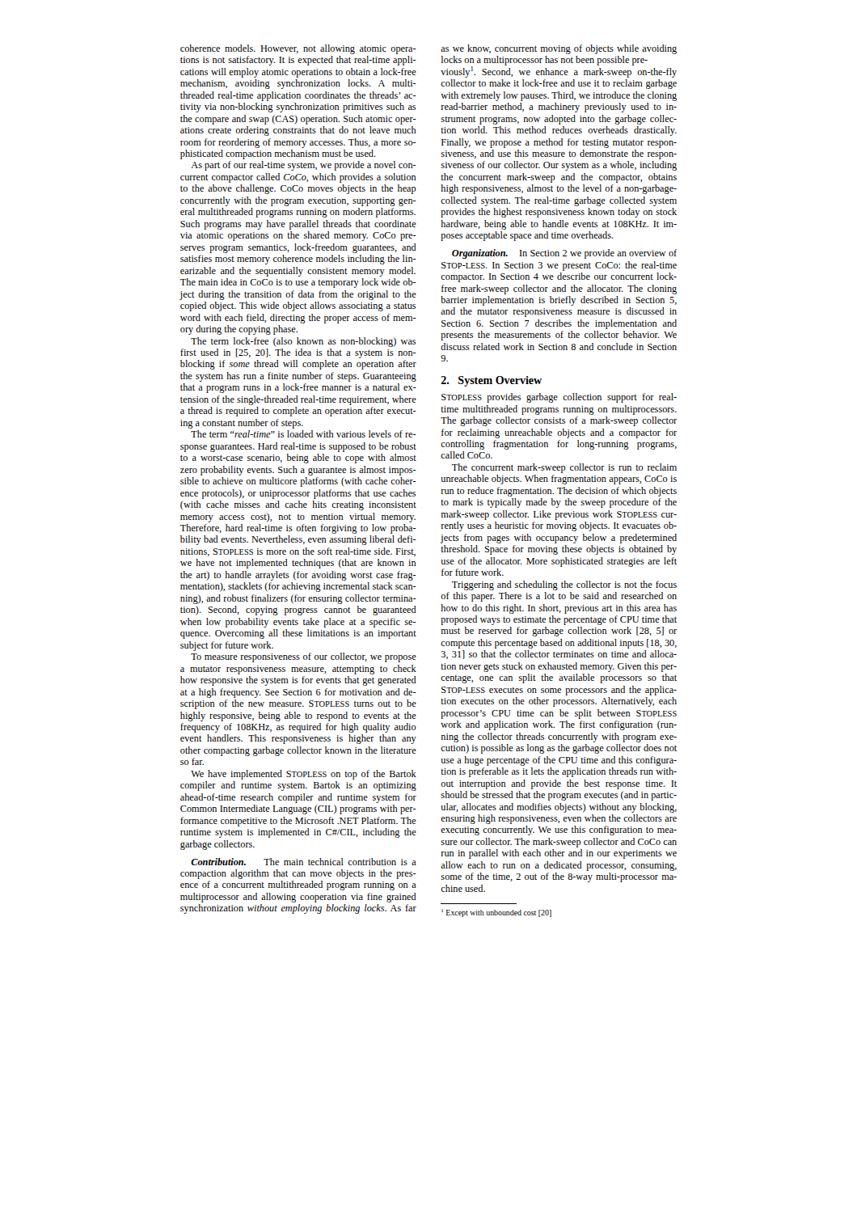coherence models. However, not allowing atomic operations is not satisfactory. It is expected that real-time applications will employ atomic operations to obtain a lock-free mechanism, avoiding synchronization locks. A multithreaded real-time application coordinates the threads’ activity via non-blocking synchronization primitives such as the compare and swap (CAS) operation. Such atomic operations create ordering constraints that do not leave much room for reordering of memory accesses. Thus, a more sophisticated compaction mechanism must be used.
As part of our real-time system, we provide a novel concurrent compactor called CoCo, which provides a solution to the above challenge. CoCo moves objects in the heap concurrently with the program execution, supporting general multithreaded programs running on modern platforms. Such programs may have parallel threads that coordinate via atomic operations on the shared memory. CoCo preserves program semantics, lock-freedom guarantees, and satisfies most memory coherence models including the linearizable and the sequentially consistent memory model. The main idea in CoCo is to use a temporary lock wide object during the transition of data from the original to the copied object. This wide object allows associating a status word with each field, directing the proper access of memory during the copying phase.
The term lock-free (also known as non-blocking) was first used in [25, 20]. The idea is that a system is non-blocking if some thread will complete an operation after the system has run a finite number of steps. Guaranteeing that a program runs in a lock-free manner is a natural extension of the single-threaded real-time requirement, where a thread is required to complete an operation after executing a constant number of steps.
The term “real-time” is loaded with various levels of response guarantees. Hard real-time is supposed to be robust to a worst-case scenario, being able to cope with almost zero probability events. Such a guarantee is almost impossible to achieve on multicore platforms (with cache coherence protocols), or uniprocessor platforms that use caches (with cache misses and cache hits creating inconsistent memory access cost), not to mention virtual memory. Therefore, hard real-time is often forgiving to low probability bad events. Nevertheless, even assuming liberal definitions, STOPLESS is more on the soft real-time side. First, we have not implemented techniques (that are known in the art) to handle arraylets (for avoiding worst case fragmentation), stacklets (for achieving incremental stack scanning), and robust finalizers (for ensuring collector termination). Second, copying progress cannot be guaranteed when low probability events take place at a specific sequence. Overcoming all these limitations is an important subject for future work.
To measure responsiveness of our collector, we propose a mutator responsiveness measure, attempting to check how responsive the system is for events that get generated at a high frequency. See Section 6 for motivation and description of the new measure. STOPLESS turns out to be highly responsive, being able to respond to events at the frequency of 108KHz, as required for high quality audio event handlers. This responsiveness is higher than any other compacting garbage collector known in the literature so far.
We have implemented STOPLESS on top of the Bartok compiler and runtime system. Bartok is an optimizing ahead-of-time research compiler and runtime system for Common Intermediate Language (CIL) programs with performance competitive to the Microsoft .NET Platform. The runtime system is implemented in C#/CIL, including the garbage collectors.
Contribution. The main technical contribution is a compaction algorithm that can move objects in the presence of a concurrent multithreaded program running on a multiprocessor and allowing cooperation via fine grained synchronization without employing blocking locks. As far as we know, concurrent moving of objects while avoiding locks on a multiprocessor has not been possible pre-
viously1. Second, we enhance a mark-sweep on-the-fly collector to make it lock-free and use it to reclaim garbage with extremely low pauses. Third, we introduce the cloning read-barrier method, a machinery previously used to instrument programs, now adopted into the garbage collection world. This method reduces overheads drastically. Finally, we propose a method for testing mutator responsiveness, and use this measure to demonstrate the responsiveness of our collector. Our system as a whole, including the concurrent mark-sweep and the compactor, obtains high responsiveness, almost to the level of a non-garbage-collected system. The real-time garbage collected system provides the highest responsiveness known today on stock hardware, being able to handle events at 108KHz. It imposes acceptable space and time overheads.
Organization. In Section 2 we provide an overview of STOP-LESS. In Section 3 we present CoCo: the real-time compactor. In Section 4 we describe our concurrent lock-free mark-sweep collector and the allocator. The cloning barrier implementation is briefly described in Section 5, and the mutator responsiveness measure is discussed in Section 6. Section 7 describes the implementation and presents the measurements of the collector behavior. We discuss related work in Section 8 and conclude in Section 9.
2. System Overview
STOPLESS provides garbage collection support for real-time multithreaded programs running on multiprocessors. The garbage collector consists of a mark-sweep collector for reclaiming unreachable objects and a compactor for controlling fragmentation for long-running programs, called CoCo.
The concurrent mark-sweep collector is run to reclaim unreachable objects. When fragmentation appears, CoCo is run to reduce fragmentation. The decision of which objects to mark is typically made by the sweep procedure of the mark-sweep collector. Like previous work STOPLESS currently uses a heuristic for moving objects. It evacuates objects from pages with occupancy below a predetermined threshold. Space for moving these objects is obtained by use of the allocator. More sophisticated strategies are left for future work.
Triggering and scheduling the collector is not the focus of this paper. There is a lot to be said and researched on how to do this right. In short, previous art in this area has proposed ways to estimate the percentage of CPU time that must be reserved for garbage collection work [28, 5] or compute this percentage based on additional inputs [18, 30, 3, 31] so that the collector terminates on time and allocation never gets stuck on exhausted memory. Given this percentage, one can split the available processors so that STOP-LESS executes on some processors and the application executes on the other processors. Alternatively, each processor’s CPU time can be split between STOPLESS work and application work. The first configuration (running the collector threads concurrently with program execution) is possible as long as the garbage collector does not use a huge percentage of the CPU time and this configuration is preferable as it lets the application threads run without interruption and provide the best response time. It should be stressed that the program executes (and in particular, allocates and modifies objects) without any blocking, ensuring high responsiveness, even when the collectors are executing concurrently. We use this configuration to measure our collector. The mark-sweep collector and CoCo can run in parallel with each other and in our experiments we allow each to run on a dedicated processor, consuming, some of the time, 2 out of the 8-way multi-processor machine used.
1 Except with unbounded cost [20]